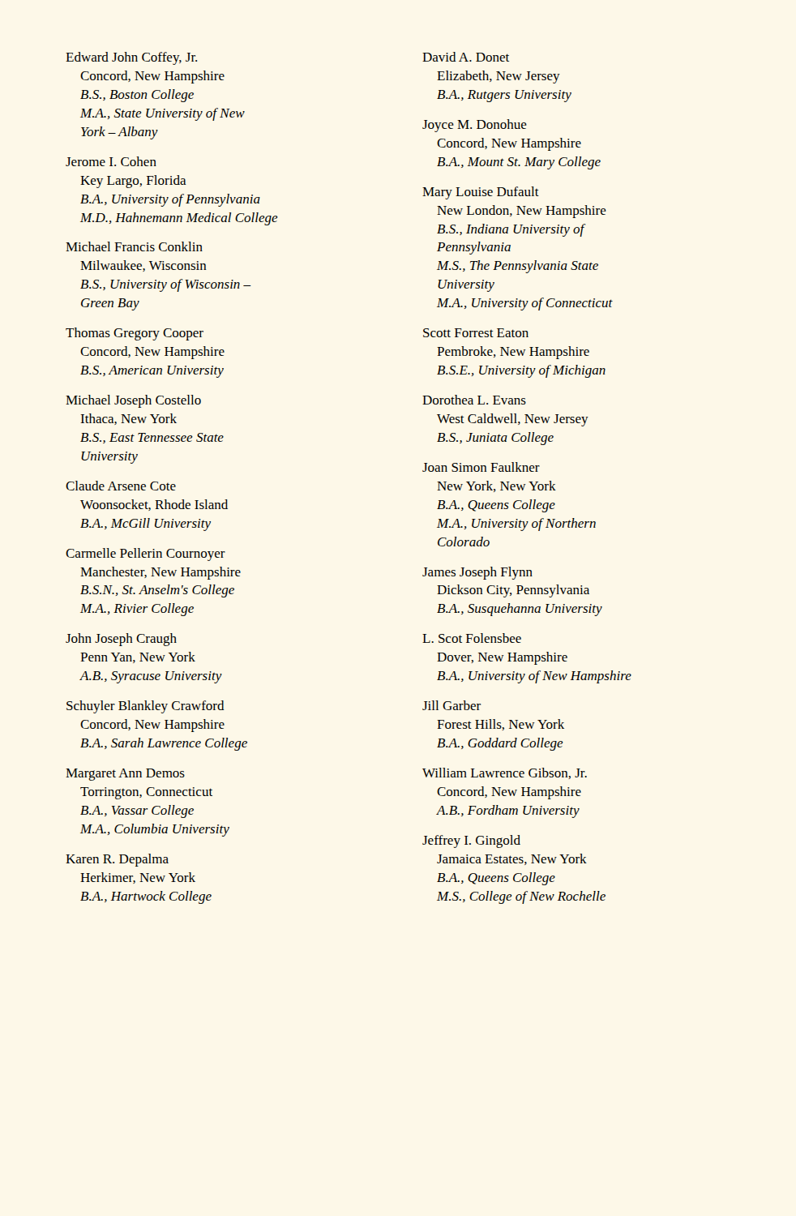Edward John Coffey, Jr. Concord, New Hampshire B.S., Boston College M.A., State University of New York – Albany
Jerome I. Cohen Key Largo, Florida B.A., University of Pennsylvania M.D., Hahnemann Medical College
Michael Francis Conklin Milwaukee, Wisconsin B.S., University of Wisconsin – Green Bay
Thomas Gregory Cooper Concord, New Hampshire B.S., American University
Michael Joseph Costello Ithaca, New York B.S., East Tennessee State University
Claude Arsene Cote Woonsocket, Rhode Island B.A., McGill University
Carmelle Pellerin Cournoyer Manchester, New Hampshire B.S.N., St. Anselm's College M.A., Rivier College
John Joseph Craugh Penn Yan, New York A.B., Syracuse University
Schuyler Blankley Crawford Concord, New Hampshire B.A., Sarah Lawrence College
Margaret Ann Demos Torrington, Connecticut B.A., Vassar College M.A., Columbia University
Karen R. Depalma Herkimer, New York B.A., Hartwock College
David A. Donet Elizabeth, New Jersey B.A., Rutgers University
Joyce M. Donohue Concord, New Hampshire B.A., Mount St. Mary College
Mary Louise Dufault New London, New Hampshire B.S., Indiana University of Pennsylvania M.S., The Pennsylvania State University M.A., University of Connecticut
Scott Forrest Eaton Pembroke, New Hampshire B.S.E., University of Michigan
Dorothea L. Evans West Caldwell, New Jersey B.S., Juniata College
Joan Simon Faulkner New York, New York B.A., Queens College M.A., University of Northern Colorado
James Joseph Flynn Dickson City, Pennsylvania B.A., Susquehanna University
L. Scot Folensbee Dover, New Hampshire B.A., University of New Hampshire
Jill Garber Forest Hills, New York B.A., Goddard College
William Lawrence Gibson, Jr. Concord, New Hampshire A.B., Fordham University
Jeffrey I. Gingold Jamaica Estates, New York B.A., Queens College M.S., College of New Rochelle